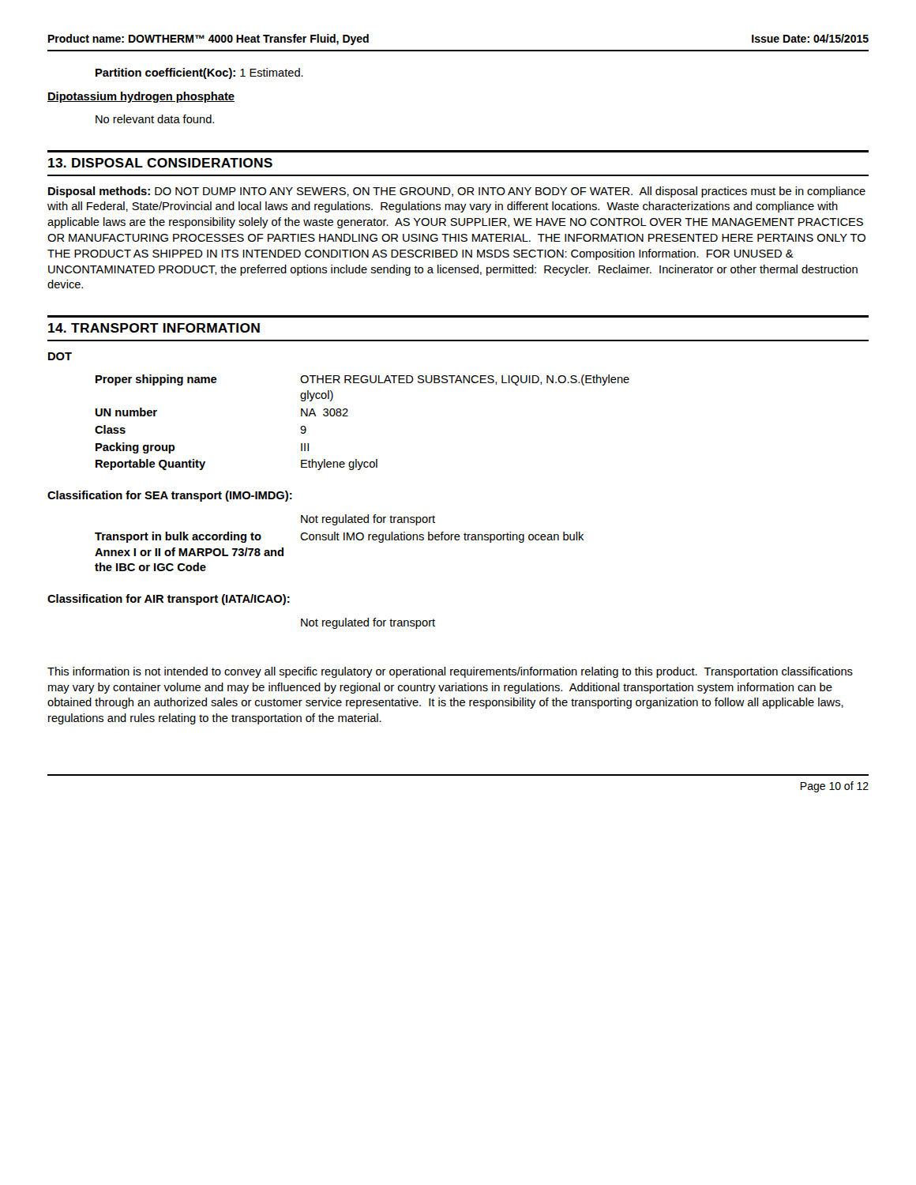Product name: DOWTHERM™ 4000 Heat Transfer Fluid, Dyed Issue Date: 04/15/2015
Partition coefficient(Koc): 1 Estimated.
Dipotassium hydrogen phosphate
No relevant data found.
13. DISPOSAL CONSIDERATIONS
Disposal methods: DO NOT DUMP INTO ANY SEWERS, ON THE GROUND, OR INTO ANY BODY OF WATER. All disposal practices must be in compliance with all Federal, State/Provincial and local laws and regulations. Regulations may vary in different locations. Waste characterizations and compliance with applicable laws are the responsibility solely of the waste generator. AS YOUR SUPPLIER, WE HAVE NO CONTROL OVER THE MANAGEMENT PRACTICES OR MANUFACTURING PROCESSES OF PARTIES HANDLING OR USING THIS MATERIAL. THE INFORMATION PRESENTED HERE PERTAINS ONLY TO THE PRODUCT AS SHIPPED IN ITS INTENDED CONDITION AS DESCRIBED IN MSDS SECTION: Composition Information. FOR UNUSED & UNCONTAMINATED PRODUCT, the preferred options include sending to a licensed, permitted: Recycler. Reclaimer. Incinerator or other thermal destruction device.
14. TRANSPORT INFORMATION
DOT
| Proper shipping name | OTHER REGULATED SUBSTANCES, LIQUID, N.O.S.(Ethylene glycol) |
| UN number | NA 3082 |
| Class | 9 |
| Packing group | III |
| Reportable Quantity | Ethylene glycol |
Classification for SEA transport (IMO-IMDG):
| | Not regulated for transport |
| Transport in bulk according to Annex I or II of MARPOL 73/78 and the IBC or IGC Code | Consult IMO regulations before transporting ocean bulk |
Classification for AIR transport (IATA/ICAO):
| | Not regulated for transport |
This information is not intended to convey all specific regulatory or operational requirements/information relating to this product. Transportation classifications may vary by container volume and may be influenced by regional or country variations in regulations. Additional transportation system information can be obtained through an authorized sales or customer service representative. It is the responsibility of the transporting organization to follow all applicable laws, regulations and rules relating to the transportation of the material.
Page 10 of 12